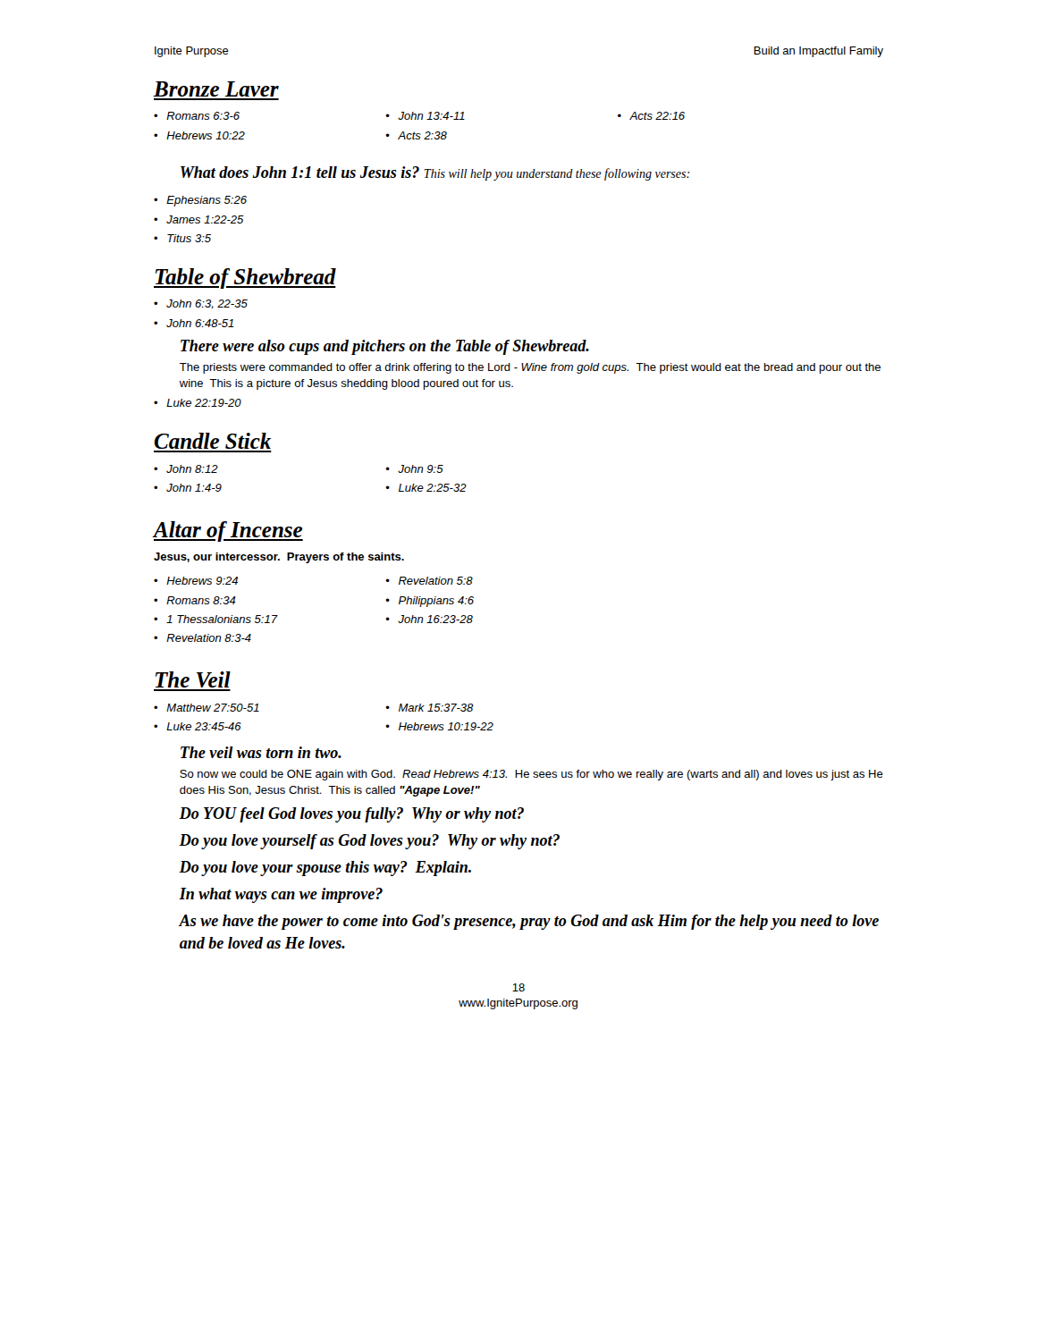Ignite Purpose Build an Impactful Family
Bronze Laver
Romans 6:3-6
Hebrews 10:22
John 13:4-11
Acts 2:38
Acts 22:16
What does John 1:1 tell us Jesus is? This will help you understand these following verses:
Ephesians 5:26
James 1:22-25
Titus 3:5
Table of Shewbread
John 6:3, 22-35
John 6:48-51
There were also cups and pitchers on the Table of Shewbread.
The priests were commanded to offer a drink offering to the Lord - Wine from gold cups. The priest would eat the bread and pour out the wine This is a picture of Jesus shedding blood poured out for us.
Luke 22:19-20
Candle Stick
John 8:12
John 1:4-9
John 9:5
Luke 2:25-32
Altar of Incense
Jesus, our intercessor. Prayers of the saints.
Hebrews 9:24
Romans 8:34
1 Thessalonians 5:17
Revelation 8:3-4
Revelation 5:8
Philippians 4:6
John 16:23-28
The Veil
Matthew 27:50-51
Luke 23:45-46
Mark 15:37-38
Hebrews 10:19-22
The veil was torn in two.
So now we could be ONE again with God. Read Hebrews 4:13. He sees us for who we really are (warts and all) and loves us just as He does His Son, Jesus Christ. This is called "Agape Love!"
Do YOU feel God loves you fully? Why or why not?
Do you love yourself as God loves you? Why or why not?
Do you love your spouse this way? Explain.
In what ways can we improve?
As we have the power to come into God's presence, pray to God and ask Him for the help you need to love and be loved as He loves.
18 www.IgnitePurpose.org